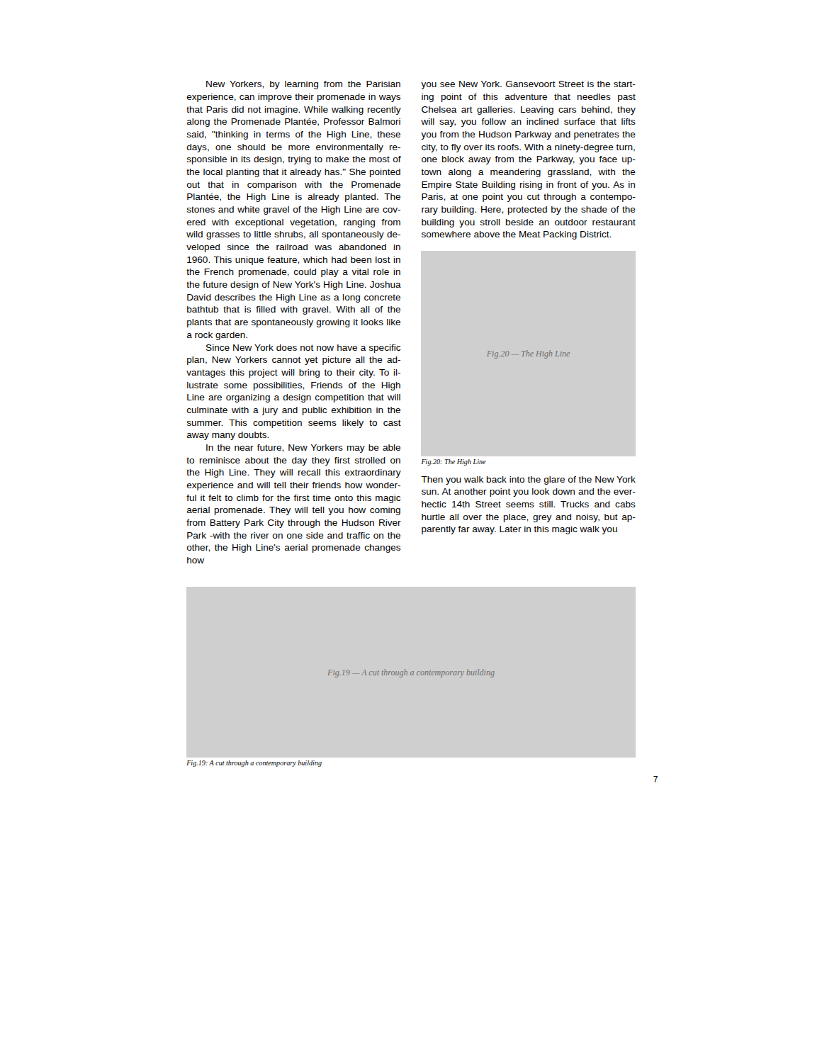New Yorkers, by learning from the Parisian experience, can improve their promenade in ways that Paris did not imagine. While walking recently along the Promenade Plantée, Professor Balmori said, "thinking in terms of the High Line, these days, one should be more environmentally responsible in its design, trying to make the most of the local planting that it already has." She pointed out that in comparison with the Promenade Plantée, the High Line is already planted. The stones and white gravel of the High Line are covered with exceptional vegetation, ranging from wild grasses to little shrubs, all spontaneously developed since the railroad was abandoned in 1960. This unique feature, which had been lost in the French promenade, could play a vital role in the future design of New York's High Line. Joshua David describes the High Line as a long concrete bathtub that is filled with gravel. With all of the plants that are spontaneously growing it looks like a rock garden.
Since New York does not now have a specific plan, New Yorkers cannot yet picture all the advantages this project will bring to their city. To illustrate some possibilities, Friends of the High Line are organizing a design competition that will culminate with a jury and public exhibition in the summer. This competition seems likely to cast away many doubts.
In the near future, New Yorkers may be able to reminisce about the day they first strolled on the High Line. They will recall this extraordinary experience and will tell their friends how wonderful it felt to climb for the first time onto this magic aerial promenade. They will tell you how coming from Battery Park City through the Hudson River Park -with the river on one side and traffic on the other, the High Line's aerial promenade changes how
you see New York. Gansevoort Street is the starting point of this adventure that needles past Chelsea art galleries. Leaving cars behind, they will say, you follow an inclined surface that lifts you from the Hudson Parkway and penetrates the city, to fly over its roofs. With a ninety-degree turn, one block away from the Parkway, you face uptown along a meandering grassland, with the Empire State Building rising in front of you. As in Paris, at one point you cut through a contemporary building. Here, protected by the shade of the building you stroll beside an outdoor restaurant somewhere above the Meat Packing District.
Fig.20: The High Line
Then you walk back into the glare of the New York sun. At another point you look down and the ever-hectic 14th Street seems still. Trucks and cabs hurtle all over the place, grey and noisy, but apparently far away. Later in this magic walk you
Fig.19: A cut through a contemporary building
7